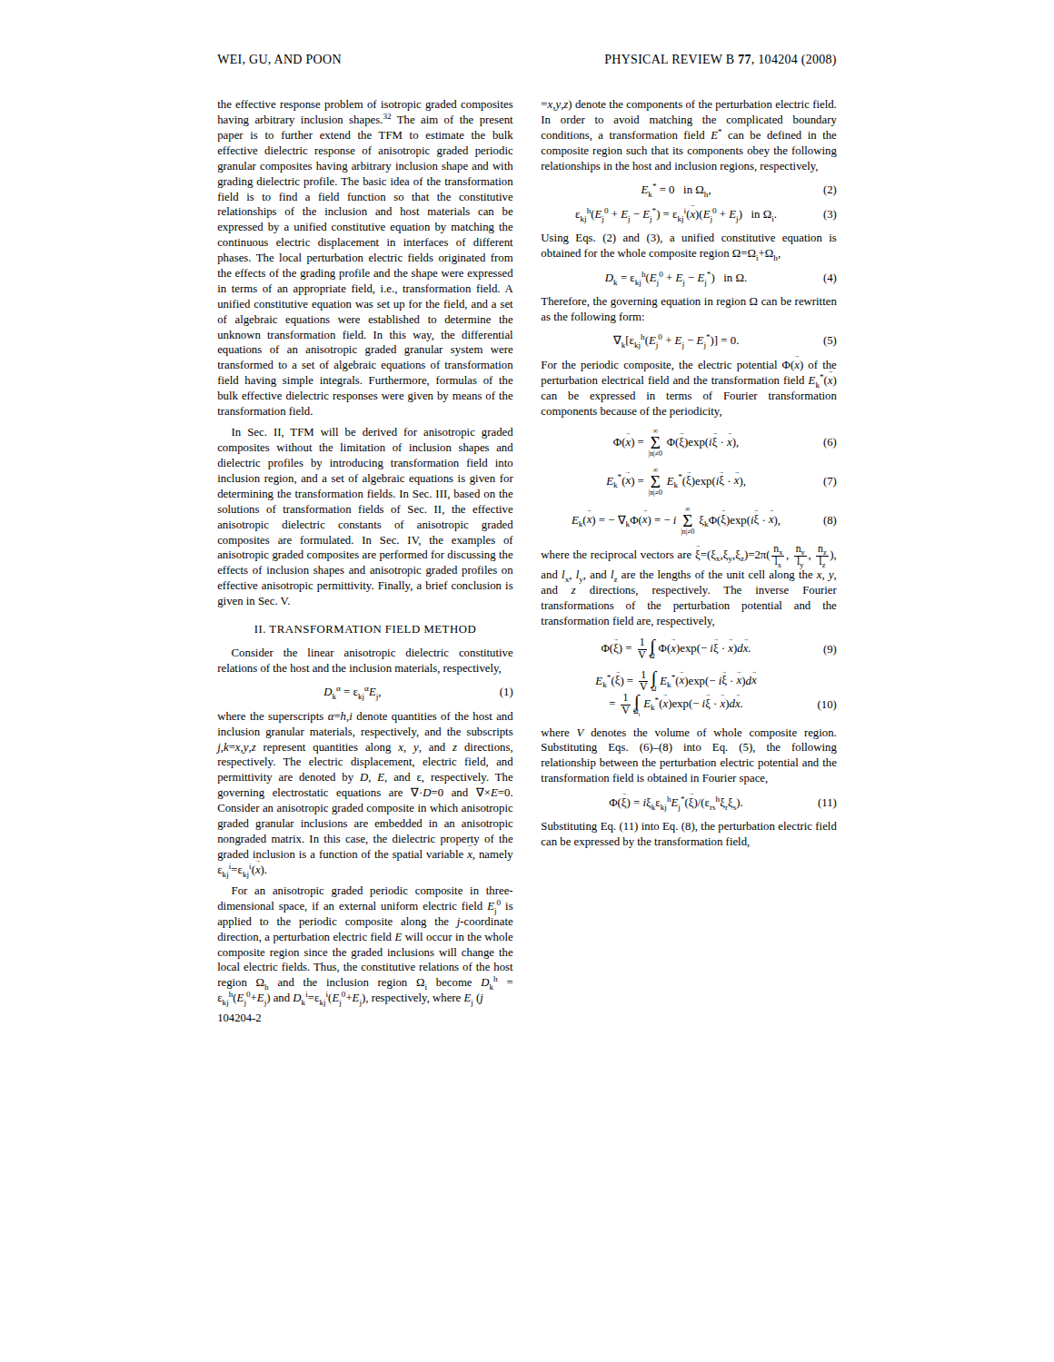Wei, Gu, and Poon
Physical Review B 77, 104204 (2008)
the effective response problem of isotropic graded composites having arbitrary inclusion shapes.32 The aim of the present paper is to further extend the TFM to estimate the bulk effective dielectric response of anisotropic graded periodic granular composites having arbitrary inclusion shape and with grading dielectric profile. The basic idea of the transformation field is to find a field function so that the constitutive relationships of the inclusion and host materials can be expressed by a unified constitutive equation by matching the continuous electric displacement in interfaces of different phases. The local perturbation electric fields originated from the effects of the grading profile and the shape were expressed in terms of an appropriate field, i.e., transformation field. A unified constitutive equation was set up for the field, and a set of algebraic equations were established to determine the unknown transformation field. In this way, the differential equations of an anisotropic graded granular system were transformed to a set of algebraic equations of transformation field having simple integrals. Furthermore, formulas of the bulk effective dielectric responses were given by means of the transformation field.
In Sec. II, TFM will be derived for anisotropic graded composites without the limitation of inclusion shapes and dielectric profiles by introducing transformation field into inclusion region, and a set of algebraic equations is given for determining the transformation fields. In Sec. III, based on the solutions of transformation fields of Sec. II, the effective anisotropic dielectric constants of anisotropic graded composites are formulated. In Sec. IV, the examples of anisotropic graded composites are performed for discussing the effects of inclusion shapes and anisotropic graded profiles on effective anisotropic permittivity. Finally, a brief conclusion is given in Sec. V.
II. Transformation Field Method
Consider the linear anisotropic dielectric constitutive relations of the host and the inclusion materials, respectively,
Dkα = εkjαEj,
(1)
where the superscripts α=h,i denote quantities of the host and inclusion granular materials, respectively, and the subscripts j,k=x,y,z represent quantities along x, y, and z directions, respectively. The electric displacement, electric field, and permittivity are denoted by D, E, and ε, respectively. The governing electrostatic equations are ∇·D=0 and ∇×E=0. Consider an anisotropic graded composite in which anisotropic graded granular inclusions are embedded in an anisotropic nongraded matrix. In this case, the dielectric property of the graded inclusion is a function of the spatial variable x, namely εkji=εkji(x).
For an anisotropic graded periodic composite in three-dimensional space, if an external uniform electric field Ej0 is applied to the periodic composite along the j-coordinate direction, a perturbation electric field E will occur in the whole composite region since the graded inclusions will change the local electric fields. Thus, the constitutive relations of the host region Ωh and the inclusion region Ωi become Dkh = εkjh(Ej0+Ej) and Dki=εkji(Ej0+Ej), respectively, where Ej (j
=x,y,z) denote the components of the perturbation electric field. In order to avoid matching the complicated boundary conditions, a transformation field E* can be defined in the composite region such that its components obey the following relationships in the host and inclusion regions, respectively,
Ek* = 0 in Ωh,
(2)
εkjh(Ej0 + Ej − Ej*) = εkji(x)(Ej0 + Ej) in Ωi.
(3)
Using Eqs. (2) and (3), a unified constitutive equation is obtained for the whole composite region Ω=Ωi+Ωh,
Dk = εkjh(Ej0 + Ej − Ej*) in Ω.
(4)
Therefore, the governing equation in region Ω can be rewritten as the following form:
∇k[εkjh(Ej0 + Ej − Ej*)] = 0.
(5)
For the periodic composite, the electric potential Φ(x) of the perturbation electrical field and the transformation field Ek*(x) can be expressed in terms of Fourier transformation components because of the periodicity,
Φ(x) = ∞Σ|n|≠0 Φ(ξ)exp(iξ · x),
(6)
Ek*(x) = ∞Σ|n|≠0 Ek*(ξ)exp(iξ · x),
(7)
Ek(x) = − ∇kΦ(x) = − i ∞Σ|n|≠0 ξkΦ(ξ)exp(iξ · x),
(8)
where the reciprocal vectors are ξ=(ξx,ξy,ξz)=2π(nx lx, ny ly, nz lz), and lx, ly, and lz are the lengths of the unit cell along the x, y, and z directions, respectively. The inverse Fourier transformations of the perturbation potential and the transformation field are, respectively,
Φ(ξ) = 1 V∫Ω Φ(x)exp(− iξ · x)dx.
(9)
Ek*(ξ) = 1 V∫Ω Ek*(x)exp(− iξ · x)dx
= 1 V∫Ωi Ek*(x)exp(− iξ · x)dx.
(10)
where V denotes the volume of whole composite region. Substituting Eqs. (6)–(8) into Eq. (5), the following relationship between the perturbation electric potential and the transformation field is obtained in Fourier space,
Φ(ξ) = iξkεkjhEj*(ξ)/(εrshξrξs).
(11)
Substituting Eq. (11) into Eq. (8), the perturbation electric field can be expressed by the transformation field,
104204-2